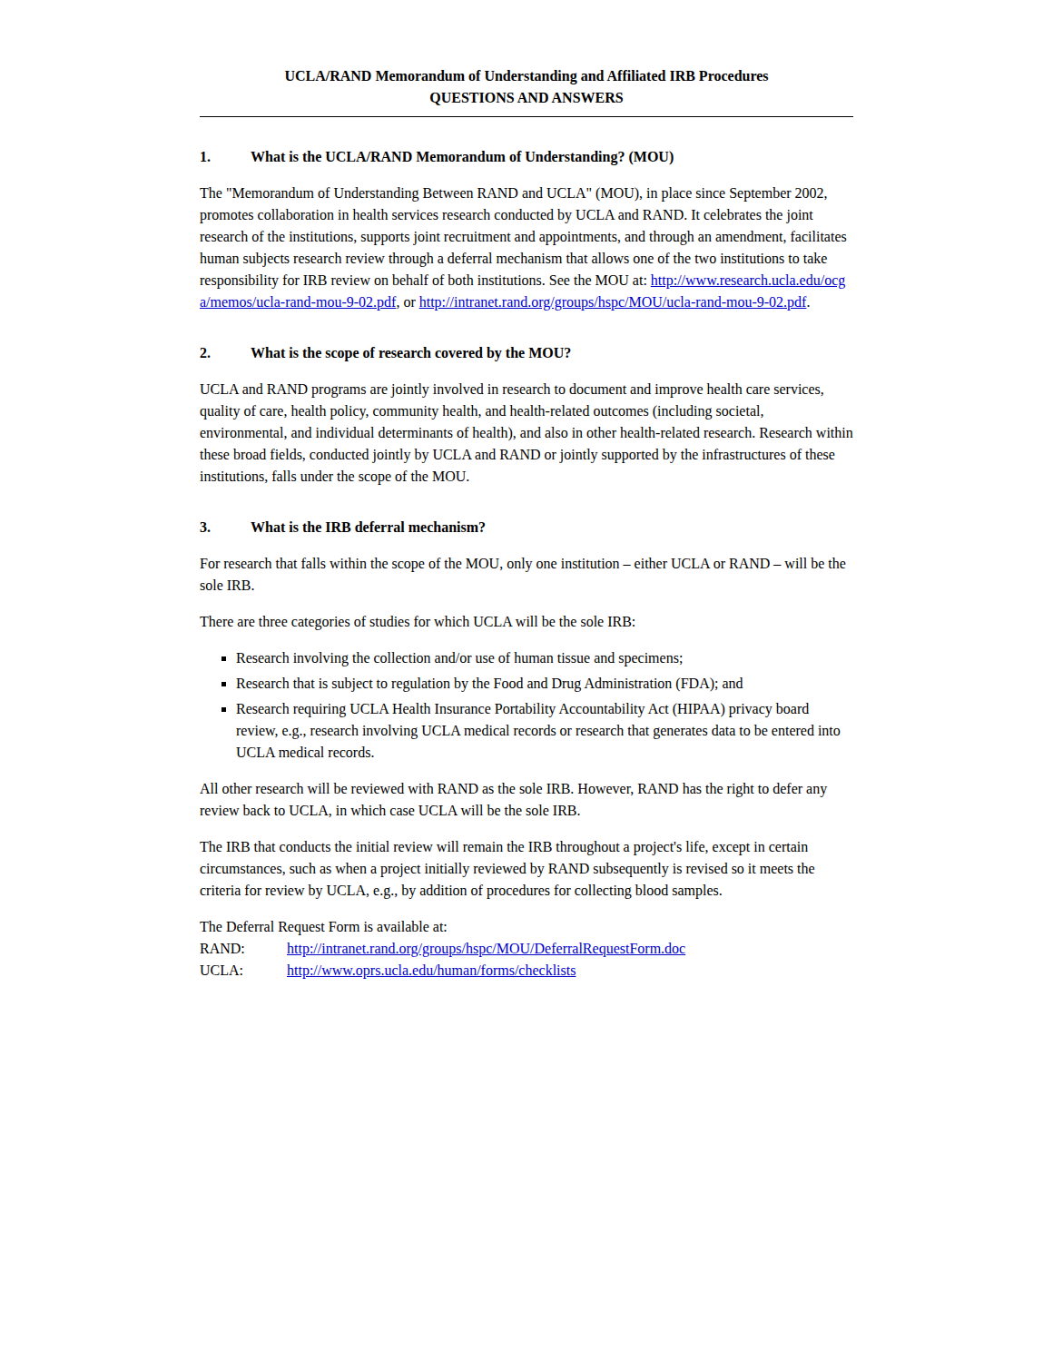UCLA/RAND Memorandum of Understanding and Affiliated IRB Procedures QUESTIONS AND ANSWERS
1. What is the UCLA/RAND Memorandum of Understanding? (MOU)
The "Memorandum of Understanding Between RAND and UCLA" (MOU), in place since September 2002, promotes collaboration in health services research conducted by UCLA and RAND. It celebrates the joint research of the institutions, supports joint recruitment and appointments, and through an amendment, facilitates human subjects research review through a deferral mechanism that allows one of the two institutions to take responsibility for IRB review on behalf of both institutions. See the MOU at: http://www.research.ucla.edu/ocga/memos/ucla-rand-mou-9-02.pdf, or http://intranet.rand.org/groups/hspc/MOU/ucla-rand-mou-9-02.pdf.
2. What is the scope of research covered by the MOU?
UCLA and RAND programs are jointly involved in research to document and improve health care services, quality of care, health policy, community health, and health-related outcomes (including societal, environmental, and individual determinants of health), and also in other health-related research. Research within these broad fields, conducted jointly by UCLA and RAND or jointly supported by the infrastructures of these institutions, falls under the scope of the MOU.
3. What is the IRB deferral mechanism?
For research that falls within the scope of the MOU, only one institution – either UCLA or RAND – will be the sole IRB.
There are three categories of studies for which UCLA will be the sole IRB:
Research involving the collection and/or use of human tissue and specimens;
Research that is subject to regulation by the Food and Drug Administration (FDA); and
Research requiring UCLA Health Insurance Portability Accountability Act (HIPAA) privacy board review, e.g., research involving UCLA medical records or research that generates data to be entered into UCLA medical records.
All other research will be reviewed with RAND as the sole IRB. However, RAND has the right to defer any review back to UCLA, in which case UCLA will be the sole IRB.
The IRB that conducts the initial review will remain the IRB throughout a project's life, except in certain circumstances, such as when a project initially reviewed by RAND subsequently is revised so it meets the criteria for review by UCLA, e.g., by addition of procedures for collecting blood samples.
The Deferral Request Form is available at:
RAND: http://intranet.rand.org/groups/hspc/MOU/DeferralRequestForm.doc UCLA: http://www.oprs.ucla.edu/human/forms/checklists